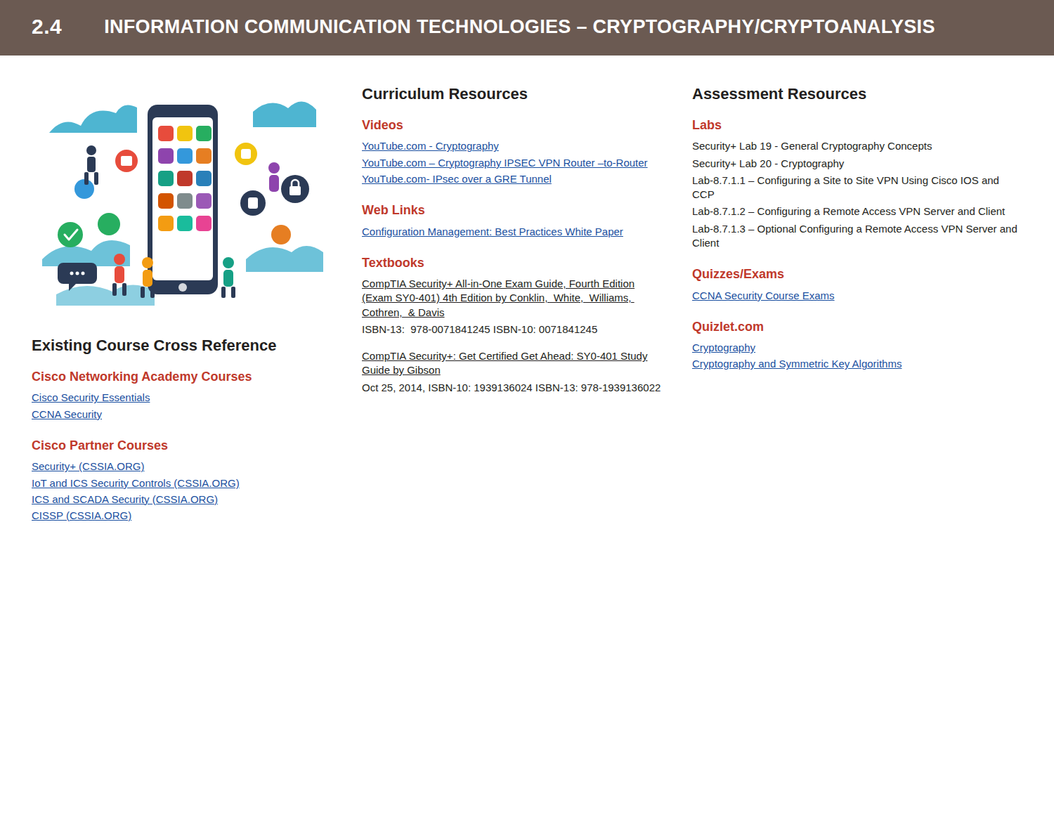2.4
Information Communication Technologies – Cryptography/Cryptoanalysis
Existing Course Cross Reference
Cisco Networking Academy Courses
Cisco Security Essentials
CCNA Security
Cisco Partner Courses
Security+ (CSSIA.ORG)
IoT and ICS Security Controls (CSSIA.ORG)
ICS and SCADA Security (CSSIA.ORG)
CISSP (CSSIA.ORG)
Curriculum Resources
Videos
YouTube.com - Cryptography
YouTube.com – Cryptography IPSEC VPN Router –to-Router
YouTube.com- IPsec over a GRE Tunnel
Web Links
Configuration Management: Best Practices White Paper
Textbooks
CompTIA Security+ All-in-One Exam Guide, Fourth Edition (Exam SY0-401) 4th Edition by Conklin, White, Williams, Cothren, & Davis
ISBN-13: 978-0071841245 ISBN-10: 0071841245
CompTIA Security+: Get Certified Get Ahead: SY0-401 Study Guide by Gibson
Oct 25, 2014, ISBN-10: 1939136024 ISBN-13: 978-1939136022
Assessment Resources
Labs
Security+ Lab 19 - General Cryptography Concepts
Security+ Lab 20 - Cryptography
Lab-8.7.1.1 – Configuring a Site to Site VPN Using Cisco IOS and CCP
Lab-8.7.1.2 – Configuring a Remote Access VPN Server and Client
Lab-8.7.1.3 – Optional Configuring a Remote Access VPN Server and Client
Quizzes/Exams
CCNA Security Course Exams
Quizlet.com
Cryptography
Cryptography and Symmetric Key Algorithms